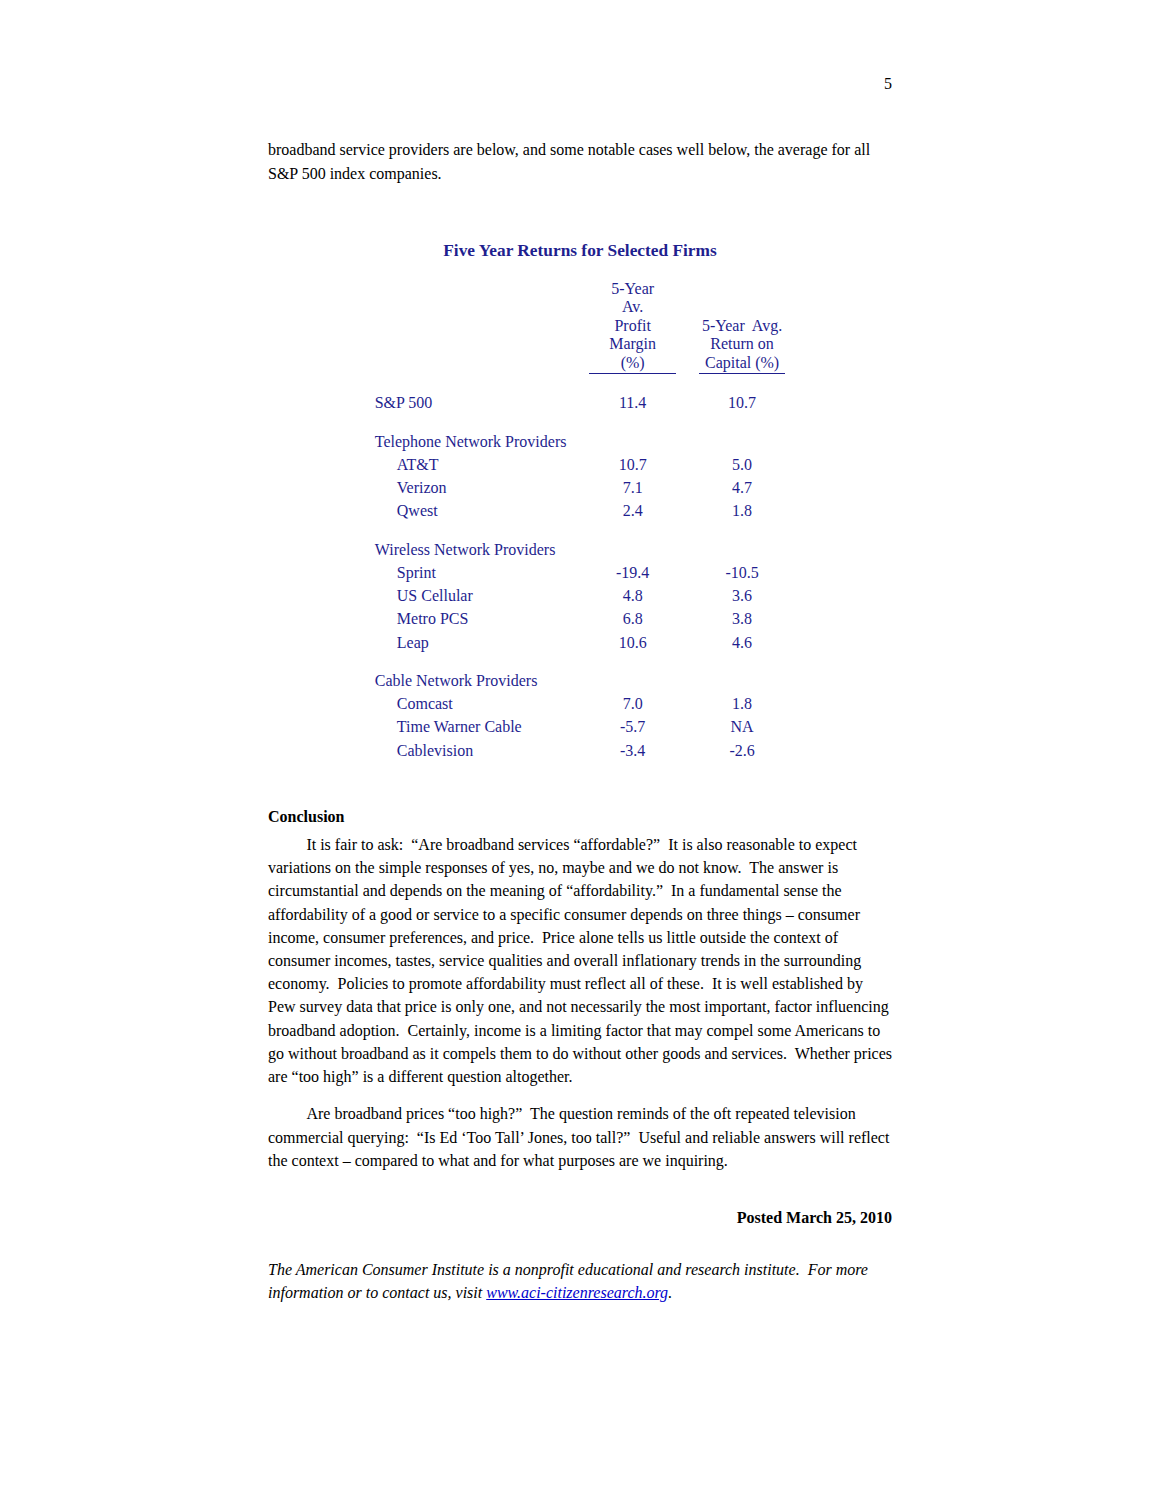5
broadband service providers are below, and some notable cases well below, the average for all S&P 500 index companies.
Five Year Returns for Selected Firms
| | 5-Year Av. Profit Margin (%) | 5-Year Avg. Return on Capital (%) |
| S&P 500 | 11.4 | 10.7 |
| Telephone Network Providers | | |
| AT&T | 10.7 | 5.0 |
| Verizon | 7.1 | 4.7 |
| Qwest | 2.4 | 1.8 |
| Wireless Network Providers | | |
| Sprint | -19.4 | -10.5 |
| US Cellular | 4.8 | 3.6 |
| Metro PCS | 6.8 | 3.8 |
| Leap | 10.6 | 4.6 |
| Cable Network Providers | | |
| Comcast | 7.0 | 1.8 |
| Time Warner Cable | -5.7 | NA |
| Cablevision | -3.4 | -2.6 |
Conclusion
It is fair to ask: “Are broadband services “affordable?” It is also reasonable to expect variations on the simple responses of yes, no, maybe and we do not know. The answer is circumstantial and depends on the meaning of “affordability.” In a fundamental sense the affordability of a good or service to a specific consumer depends on three things – consumer income, consumer preferences, and price. Price alone tells us little outside the context of consumer incomes, tastes, service qualities and overall inflationary trends in the surrounding economy. Policies to promote affordability must reflect all of these. It is well established by Pew survey data that price is only one, and not necessarily the most important, factor influencing broadband adoption. Certainly, income is a limiting factor that may compel some Americans to go without broadband as it compels them to do without other goods and services. Whether prices are “too high” is a different question altogether.
Are broadband prices “too high?” The question reminds of the oft repeated television commercial querying: “Is Ed ‘Too Tall’ Jones, too tall?” Useful and reliable answers will reflect the context – compared to what and for what purposes are we inquiring.
Posted March 25, 2010
The American Consumer Institute is a nonprofit educational and research institute. For more information or to contact us, visit www.aci-citizenresearch.org.